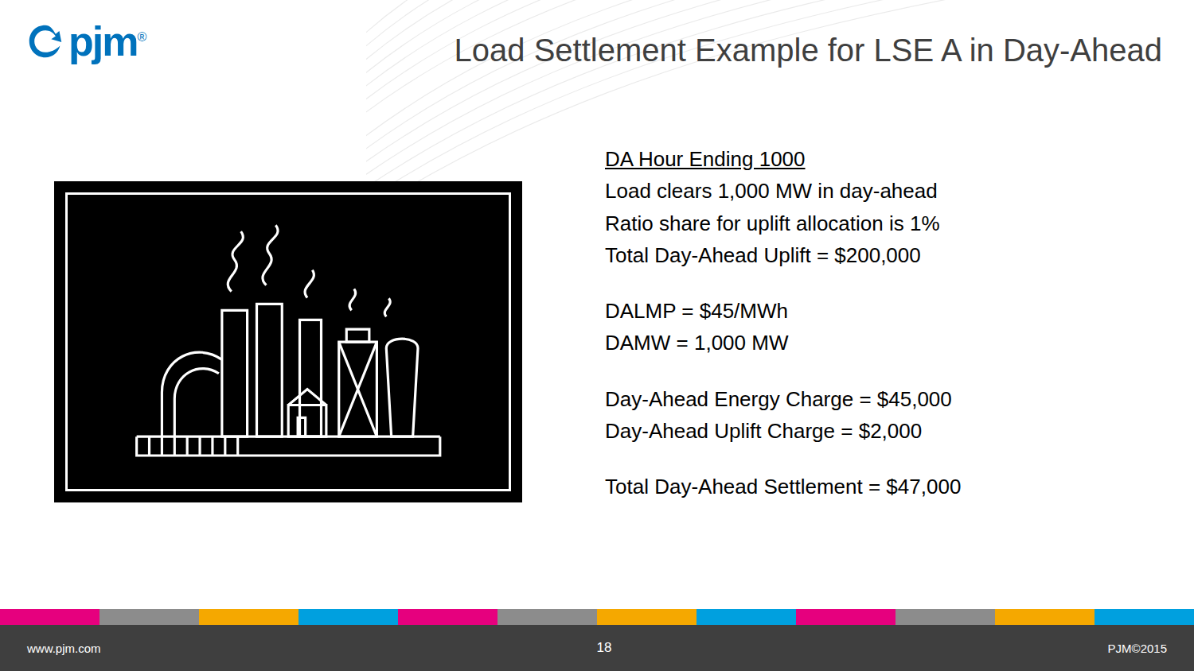pjm®
Load Settlement Example for LSE A in Day-Ahead
DA Hour Ending 1000
Load clears 1,000 MW in day-ahead
Ratio share for uplift allocation is 1%
Total Day-Ahead Uplift = $200,000
DALMP = $45/MWh
DAMW = 1,000 MW
Day-Ahead Energy Charge = $45,000
Day-Ahead Uplift Charge = $2,000
Total Day-Ahead Settlement = $47,000
www.pjm.com
18
PJM©2015